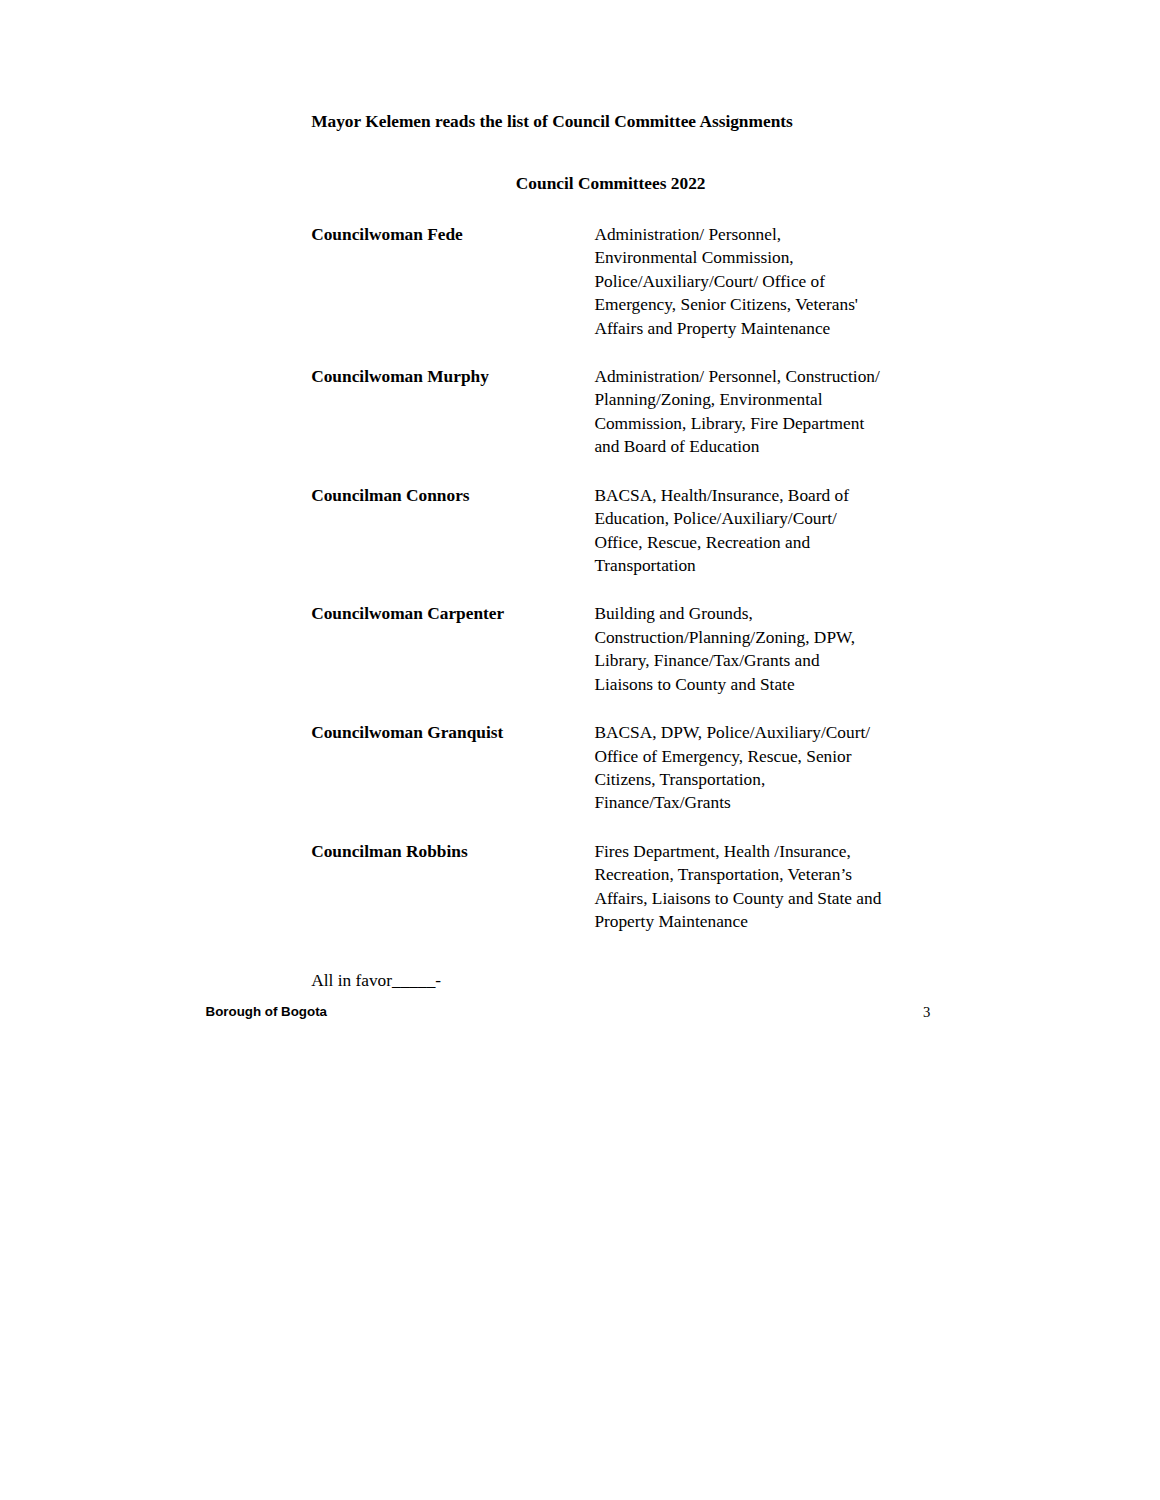Mayor Kelemen reads the list of Council Committee Assignments
Council Committees 2022
| Councilwoman Fede | Administration/ Personnel, Environmental Commission, Police/Auxiliary/Court/ Office of Emergency, Senior Citizens, Veterans' Affairs and Property Maintenance |
| Councilwoman Murphy | Administration/ Personnel, Construction/ Planning/Zoning, Environmental Commission, Library, Fire Department and Board of Education |
| Councilman Connors | BACSA, Health/Insurance, Board of Education, Police/Auxiliary/Court/ Office, Rescue, Recreation and Transportation |
| Councilwoman Carpenter | Building and Grounds, Construction/Planning/Zoning, DPW, Library, Finance/Tax/Grants and Liaisons to County and State |
| Councilwoman Granquist | BACSA, DPW, Police/Auxiliary/Court/ Office of Emergency, Rescue, Senior Citizens, Transportation, Finance/Tax/Grants |
| Councilman Robbins | Fires Department, Health /Insurance, Recreation, Transportation, Veteran’s Affairs, Liaisons to County and State and Property Maintenance |
All in favor_____-
Borough of Bogota 3